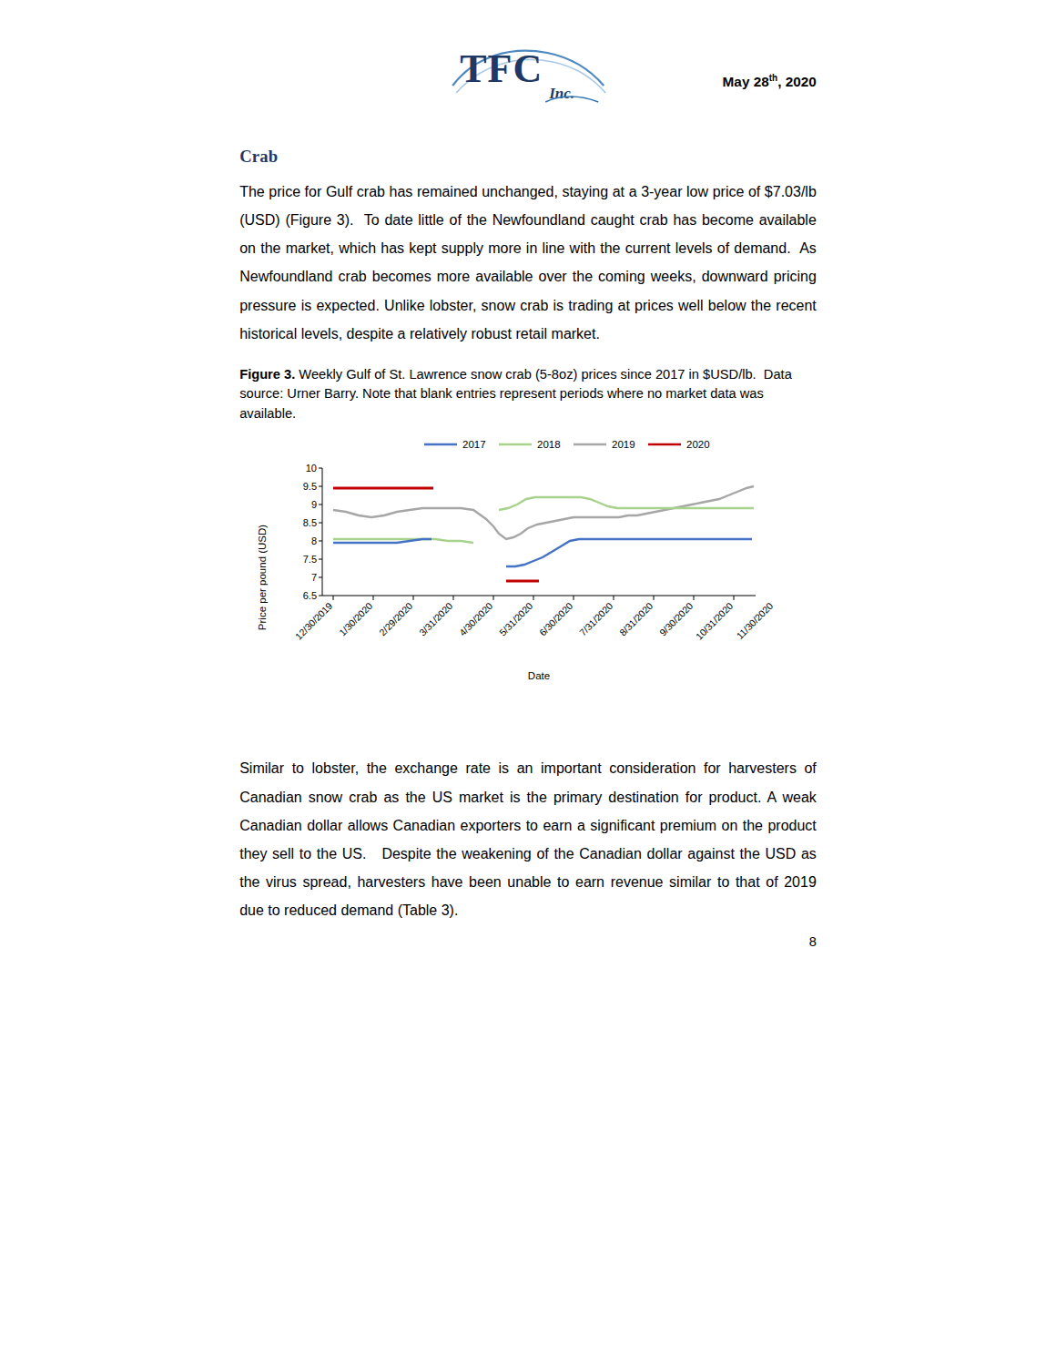TFC Inc.
May 28th, 2020
Crab
The price for Gulf crab has remained unchanged, staying at a 3-year low price of $7.03/lb (USD) (Figure 3). To date little of the Newfoundland caught crab has become available on the market, which has kept supply more in line with the current levels of demand. As Newfoundland crab becomes more available over the coming weeks, downward pricing pressure is expected. Unlike lobster, snow crab is trading at prices well below the recent historical levels, despite a relatively robust retail market.
Figure 3. Weekly Gulf of St. Lawrence snow crab (5-8oz) prices since 2017 in $USD/lb. Data source: Urner Barry. Note that blank entries represent periods where no market data was available.
2017 2018 2019 2020 Price per pound (USD) 10 9.5 9 8.5 8 7.5 7 6.5 12/30/2019 1/30/2020 2/29/2020 3/31/2020 4/30/2020 5/31/2020 6/30/2020 7/31/2020 8/31/2020 9/30/2020 10/31/2020 11/30/2020 Date
Similar to lobster, the exchange rate is an important consideration for harvesters of Canadian snow crab as the US market is the primary destination for product. A weak Canadian dollar allows Canadian exporters to earn a significant premium on the product they sell to the US. Despite the weakening of the Canadian dollar against the USD as the virus spread, harvesters have been unable to earn revenue similar to that of 2019 due to reduced demand (Table 3).
8